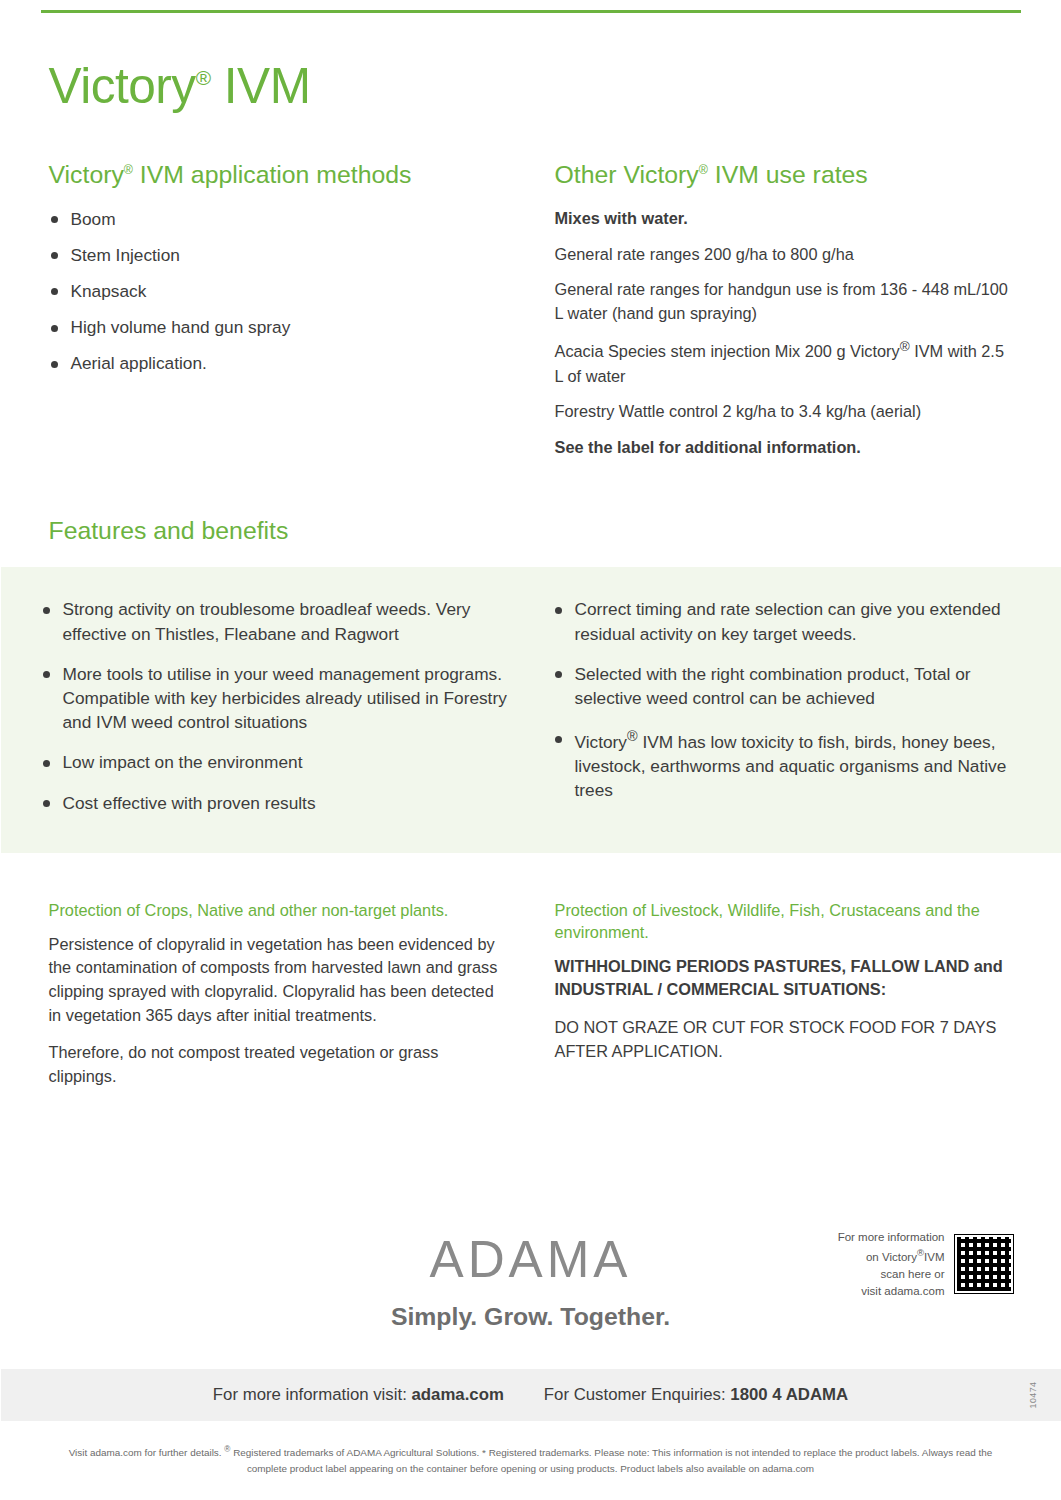Victory® IVM
Victory® IVM application methods
Boom
Stem Injection
Knapsack
High volume hand gun spray
Aerial application.
Other Victory® IVM use rates
Mixes with water.
General rate ranges 200 g/ha to 800 g/ha
General rate ranges for handgun use is from 136 - 448 mL/100 L water (hand gun spraying)
Acacia Species stem injection Mix 200 g Victory® IVM with 2.5 L of water
Forestry Wattle control 2 kg/ha to 3.4 kg/ha (aerial)
See the label for additional information.
Features and benefits
Strong activity on troublesome broadleaf weeds. Very effective on Thistles, Fleabane and Ragwort
More tools to utilise in your weed management programs. Compatible with key herbicides already utilised in Forestry and IVM weed control situations
Low impact on the environment
Cost effective with proven results
Correct timing and rate selection can give you extended residual activity on key target weeds.
Selected with the right combination product, Total or selective weed control can be achieved
Victory® IVM has low toxicity to fish, birds, honey bees, livestock, earthworms and aquatic organisms and Native trees
Protection of Crops, Native and other non-target plants.
Persistence of clopyralid in vegetation has been evidenced by the contamination of composts from harvested lawn and grass clipping sprayed with clopyralid. Clopyralid has been detected in vegetation 365 days after initial treatments.
Therefore, do not compost treated vegetation or grass clippings.
Protection of Livestock, Wildlife, Fish, Crustaceans and the environment.
WITHHOLDING PERIODS PASTURES, FALLOW LAND and INDUSTRIAL / COMMERCIAL SITUATIONS:
DO NOT GRAZE OR CUT FOR STOCK FOOD FOR 7 DAYS AFTER APPLICATION.
ADAMA
Simply. Grow. Together.
For more information
on Victory®IVM
scan here or
visit adama.com
For more information visit: adama.com For Customer Enquiries: 1800 4 ADAMA 10474
Visit adama.com for further details. ® Registered trademarks of ADAMA Agricultural Solutions. * Registered trademarks. Please note: This information is not intended to replace the product labels. Always read the complete product label appearing on the container before opening or using products. Product labels also available on adama.com